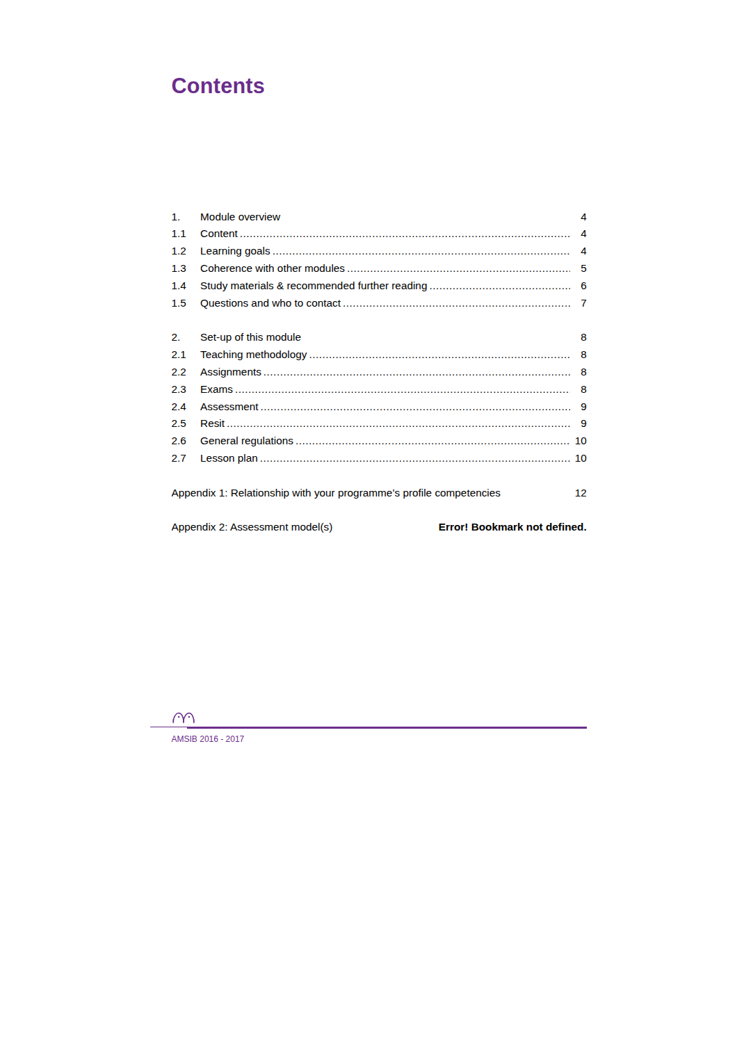Contents
1. Module overview 4
1.1 Content .......................................................................................................... 4
1.2 Learning goals .............................................................................................. 4
1.3 Coherence with other modules ......................................................................... 5
1.4 Study materials & recommended further reading ........................................... 6
1.5 Questions and who to contact .......................................................................... 7
2. Set-up of this module 8
2.1 Teaching methodology ..................................................................................... 8
2.2 Assignments .................................................................................................. 8
2.3 Exams ............................................................................................................ 8
2.4 Assessment ................................................................................................... 9
2.5 Resit ............................................................................................................. 9
2.6 General regulations ....................................................................................... 10
2.7 Lesson plan .................................................................................................. 10
Appendix 1: Relationship with your programme’s profile competencies 12
Appendix 2: Assessment model(s) Error! Bookmark not defined.
AMSIB 2016 - 2017